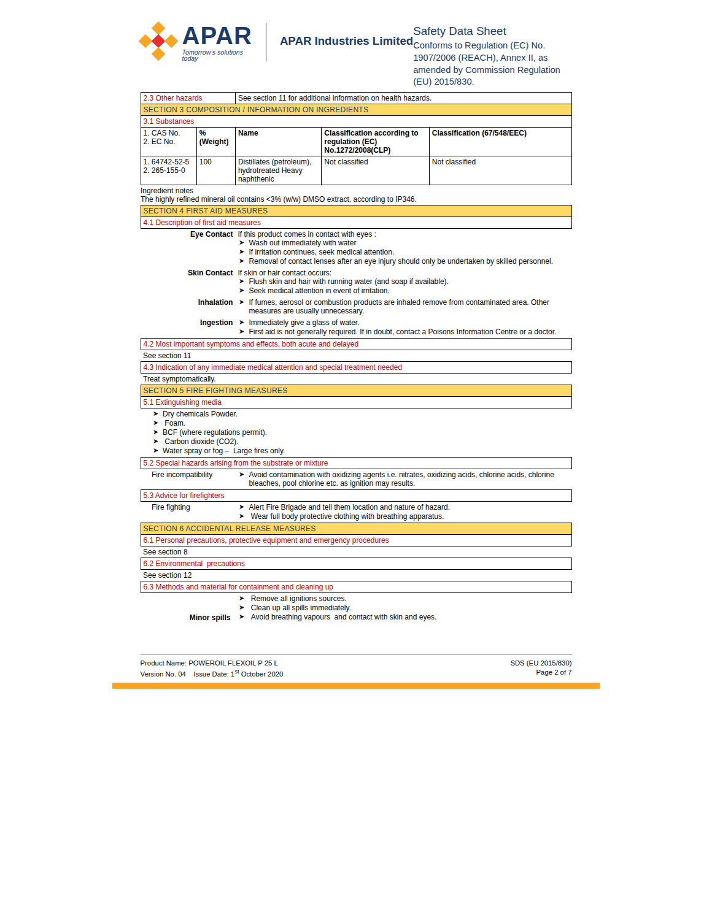APAR
Tomorrow’s solutions today
APAR Industries Limited
Safety Data Sheet Conforms to Regulation (EC) No. 1907/2006 (REACH), Annex II, as amended by Commission Regulation (EU) 2015/830.
| 2.3 Other hazards | See section 11 for additional information on health hazards. |
| SECTION 3 COMPOSITION / INFORMATION ON INGREDIENTS |
| 3.1 Substances |
| 1. CAS No. 2. EC No. | % (Weight) | Name | Classification according to regulation (EC) No.1272/2008(CLP) | Classification (67/548/EEC) |
| 1. 64742-52-5 2. 265-155-0 | 100 | Distillates (petroleum), hydrotreated Heavy naphthenic | Not classified | Not classified |
| Ingredient notes |
| The highly refined mineral oil contains <3% (w/w) DMSO extract, according to IP346. |
| SECTION 4 FIRST AID MEASURES |
| 4.1 Description of first aid measures |
| Eye Contact | If this product comes in contact with eyes : Wash out immediately with water If irritation continues, seek medical attention. Removal of contact lenses after an eye injury should only be undertaken by skilled personnel. |
| Skin Contact | If skin or hair contact occurs: Flush skin and hair with running water (and soap if available). Seek medical attention in event of irritation. |
| Inhalation | If fumes, aerosol or combustion products are inhaled remove from contaminated area. Other measures are usually unnecessary. |
| Ingestion | Immediately give a glass of water. First aid is not generally required. If in doubt, contact a Poisons Information Centre or a doctor. |
| 4.2 Most important symptoms and effects, both acute and delayed |
| See section 11 |
| 4.3 Indication of any immediate medical attention and special treatment needed |
| Treat symptomatically. |
| SECTION 5 FIRE FIGHTING MEASURES |
| 5.1 Extinguishing media |
| Dry chemicals Powder. Foam. BCF (where regulations permit). Carbon dioxide (CO2). Water spray or fog – Large fires only. |
| 5.2 Special hazards arising from the substrate or mixture |
| Fire incompatibility | Avoid contamination with oxidizing agents i.e. nitrates, oxidizing acids, chlorine acids, chlorine bleaches, pool chlorine etc. as ignition may results. |
| 5.3 Advice for firefighters |
| Fire fighting | Alert Fire Brigade and tell them location and nature of hazard. Wear full body protective clothing with breathing apparatus. |
| SECTION 6 ACCIDENTAL RELEASE MEASURES |
| 6.1 Personal precautions, protective equipment and emergency procedures |
| See section 8 |
| 6.2 Environmental precautions |
| See section 12 |
| 6.3 Methods and material for containment and cleaning up |
| Minor spills | Remove all ignitions sources. Clean up all spills immediately. Avoid breathing vapours and contact with skin and eyes. |
Product Name: POWEROIL FLEXOIL P 25 L
Version No. 04 Issue Date: 1st October 2020
SDS (EU 2015/830)
Page 2 of 7